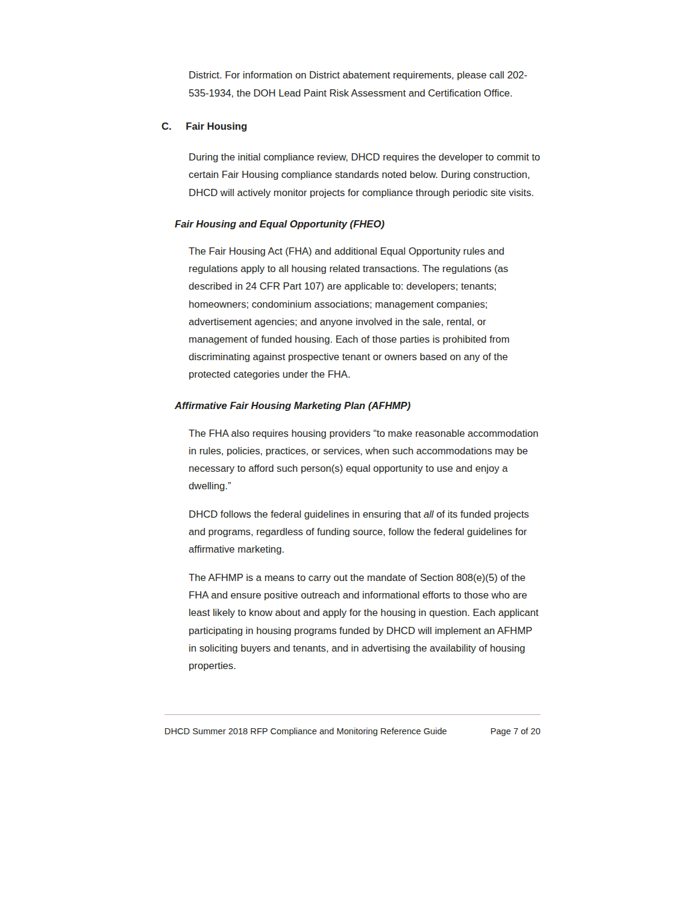District. For information on District abatement requirements, please call 202-535-1934, the DOH Lead Paint Risk Assessment and Certification Office.
C. Fair Housing
During the initial compliance review, DHCD requires the developer to commit to certain Fair Housing compliance standards noted below. During construction, DHCD will actively monitor projects for compliance through periodic site visits.
Fair Housing and Equal Opportunity (FHEO)
The Fair Housing Act (FHA) and additional Equal Opportunity rules and regulations apply to all housing related transactions. The regulations (as described in 24 CFR Part 107) are applicable to: developers; tenants; homeowners; condominium associations; management companies; advertisement agencies; and anyone involved in the sale, rental, or management of funded housing. Each of those parties is prohibited from discriminating against prospective tenant or owners based on any of the protected categories under the FHA.
Affirmative Fair Housing Marketing Plan (AFHMP)
The FHA also requires housing providers “to make reasonable accommodation in rules, policies, practices, or services, when such accommodations may be necessary to afford such person(s) equal opportunity to use and enjoy a dwelling.”
DHCD follows the federal guidelines in ensuring that all of its funded projects and programs, regardless of funding source, follow the federal guidelines for affirmative marketing.
The AFHMP is a means to carry out the mandate of Section 808(e)(5) of the FHA and ensure positive outreach and informational efforts to those who are least likely to know about and apply for the housing in question. Each applicant participating in housing programs funded by DHCD will implement an AFHMP in soliciting buyers and tenants, and in advertising the availability of housing properties.
DHCD Summer 2018 RFP Compliance and Monitoring Reference Guide
Page 7 of 20